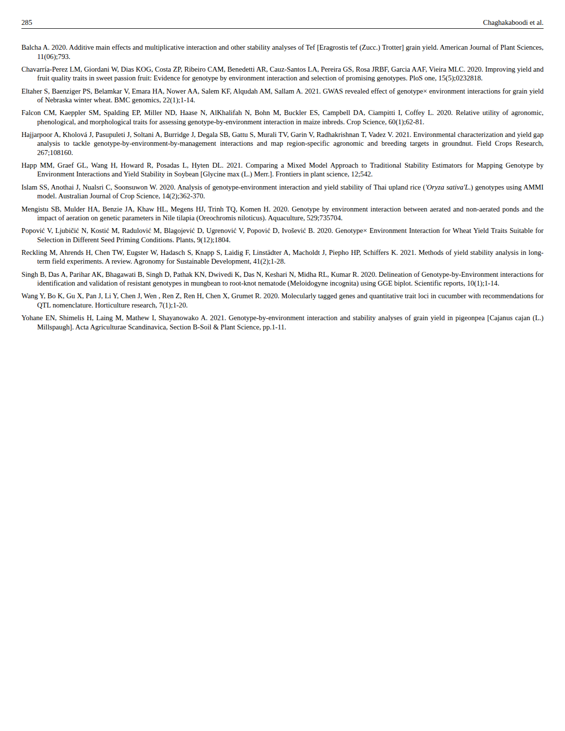285 Chaghakaboodi et al.
Balcha A. 2020. Additive main effects and multiplicative interaction and other stability analyses of Tef [Eragrostis tef (Zucc.) Trotter] grain yield. American Journal of Plant Sciences, 11(06);793.
Chavarría-Perez LM, Giordani W, Dias KOG, Costa ZP, Ribeiro CAM, Benedetti AR, Cauz-Santos LA, Pereira GS, Rosa JRBF, Garcia AAF, Vieira MLC. 2020. Improving yield and fruit quality traits in sweet passion fruit: Evidence for genotype by environment interaction and selection of promising genotypes. PloS one, 15(5);0232818.
Eltaher S, Baenziger PS, Belamkar V, Emara HA, Nower AA, Salem KF, Alqudah AM, Sallam A. 2021. GWAS revealed effect of genotype× environment interactions for grain yield of Nebraska winter wheat. BMC genomics, 22(1);1-14.
Falcon CM, Kaeppler SM, Spalding EP, Miller ND, Haase N, AlKhalifah N, Bohn M, Buckler ES, Campbell DA, Ciampitti I, Coffey L. 2020. Relative utility of agronomic, phenological, and morphological traits for assessing genotype‐by‐environment interaction in maize inbreds. Crop Science, 60(1);62-81.
Hajjarpoor A, Kholová J, Pasupuleti J, Soltani A, Burridge J, Degala SB, Gattu S, Murali TV, Garin V, Radhakrishnan T, Vadez V. 2021. Environmental characterization and yield gap analysis to tackle genotype-by-environment-by-management interactions and map region-specific agronomic and breeding targets in groundnut. Field Crops Research, 267;108160.
Happ MM, Graef GL, Wang H, Howard R, Posadas L, Hyten DL. 2021. Comparing a Mixed Model Approach to Traditional Stability Estimators for Mapping Genotype by Environment Interactions and Yield Stability in Soybean [Glycine max (L.) Merr.]. Frontiers in plant science, 12;542.
Islam SS, Anothai J, Nualsri C, Soonsuwon W. 2020. Analysis of genotype-environment interaction and yield stability of Thai upland rice ('Oryza sativa'L.) genotypes using AMMI model. Australian Journal of Crop Science, 14(2);362-370.
Mengistu SB, Mulder HA, Benzie JA, Khaw HL, Megens HJ, Trinh TQ, Komen H. 2020. Genotype by environment interaction between aerated and non-aerated ponds and the impact of aeration on genetic parameters in Nile tilapia (Oreochromis niloticus). Aquaculture, 529;735704.
Popović V, Ljubičić N, Kostić M, Radulović M, Blagojević D, Ugrenović V, Popović D, Ivošević B. 2020. Genotype× Environment Interaction for Wheat Yield Traits Suitable for Selection in Different Seed Priming Conditions. Plants, 9(12);1804.
Reckling M, Ahrends H, Chen TW, Eugster W, Hadasch S, Knapp S, Laidig F, Linstädter A, Macholdt J, Piepho HP, Schiffers K. 2021. Methods of yield stability analysis in long-term field experiments. A review. Agronomy for Sustainable Development, 41(2);1-28.
Singh B, Das A, Parihar AK, Bhagawati B, Singh D, Pathak KN, Dwivedi K, Das N, Keshari N, Midha RL, Kumar R. 2020. Delineation of Genotype-by-Environment interactions for identification and validation of resistant genotypes in mungbean to root-knot nematode (Meloidogyne incognita) using GGE biplot. Scientific reports, 10(1);1-14.
Wang Y, Bo K, Gu X, Pan J, Li Y, Chen J, Wen , Ren Z, Ren H, Chen X, Grumet R. 2020. Molecularly tagged genes and quantitative trait loci in cucumber with recommendations for QTL nomenclature. Horticulture research, 7(1);1-20.
Yohane EN, Shimelis H, Laing M, Mathew I, Shayanowako A. 2021. Genotype-by-environment interaction and stability analyses of grain yield in pigeonpea [Cajanus cajan (L.) Millspaugh]. Acta Agriculturae Scandinavica, Section B-Soil & Plant Science, pp.1-11.